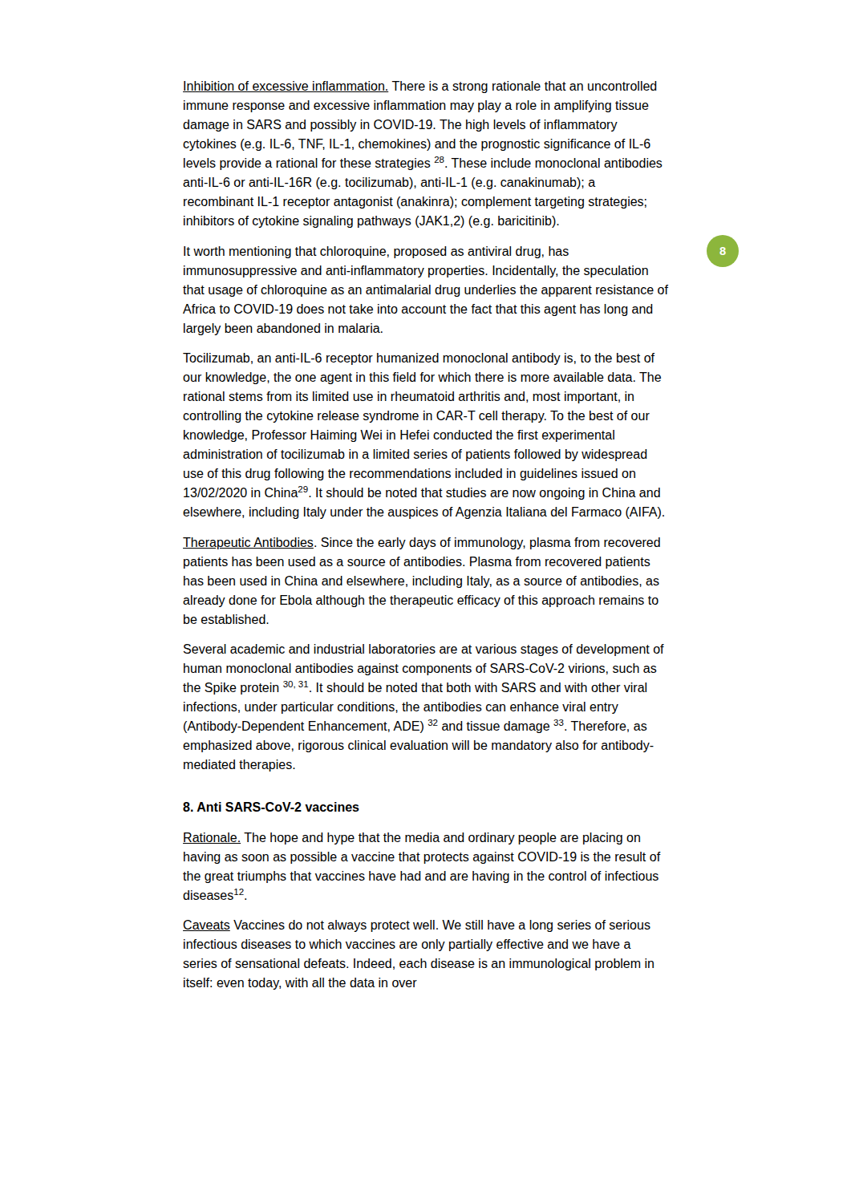8
Inhibition of excessive inflammation. There is a strong rationale that an uncontrolled immune response and excessive inflammation may play a role in amplifying tissue damage in SARS and possibly in COVID-19. The high levels of inflammatory cytokines (e.g. IL-6, TNF, IL-1, chemokines) and the prognostic significance of IL-6 levels provide a rational for these strategies 28. These include monoclonal antibodies anti-IL-6 or anti-IL-16R (e.g. tocilizumab), anti-IL-1 (e.g. canakinumab); a recombinant IL-1 receptor antagonist (anakinra); complement targeting strategies; inhibitors of cytokine signaling pathways (JAK1,2) (e.g. baricitinib).
It worth mentioning that chloroquine, proposed as antiviral drug, has immunosuppressive and anti-inflammatory properties. Incidentally, the speculation that usage of chloroquine as an antimalarial drug underlies the apparent resistance of Africa to COVID-19 does not take into account the fact that this agent has long and largely been abandoned in malaria.
Tocilizumab, an anti-IL-6 receptor humanized monoclonal antibody is, to the best of our knowledge, the one agent in this field for which there is more available data. The rational stems from its limited use in rheumatoid arthritis and, most important, in controlling the cytokine release syndrome in CAR-T cell therapy. To the best of our knowledge, Professor Haiming Wei in Hefei conducted the first experimental administration of tocilizumab in a limited series of patients followed by widespread use of this drug following the recommendations included in guidelines issued on 13/02/2020 in China29. It should be noted that studies are now ongoing in China and elsewhere, including Italy under the auspices of Agenzia Italiana del Farmaco (AIFA).
Therapeutic Antibodies. Since the early days of immunology, plasma from recovered patients has been used as a source of antibodies. Plasma from recovered patients has been used in China and elsewhere, including Italy, as a source of antibodies, as already done for Ebola although the therapeutic efficacy of this approach remains to be established.
Several academic and industrial laboratories are at various stages of development of human monoclonal antibodies against components of SARS-CoV-2 virions, such as the Spike protein 30, 31. It should be noted that both with SARS and with other viral infections, under particular conditions, the antibodies can enhance viral entry (Antibody-Dependent Enhancement, ADE) 32 and tissue damage 33. Therefore, as emphasized above, rigorous clinical evaluation will be mandatory also for antibody-mediated therapies.
8. Anti SARS-CoV-2 vaccines
Rationale. The hope and hype that the media and ordinary people are placing on having as soon as possible a vaccine that protects against COVID-19 is the result of the great triumphs that vaccines have had and are having in the control of infectious diseases12.
Caveats Vaccines do not always protect well. We still have a long series of serious infectious diseases to which vaccines are only partially effective and we have a series of sensational defeats. Indeed, each disease is an immunological problem in itself: even today, with all the data in over